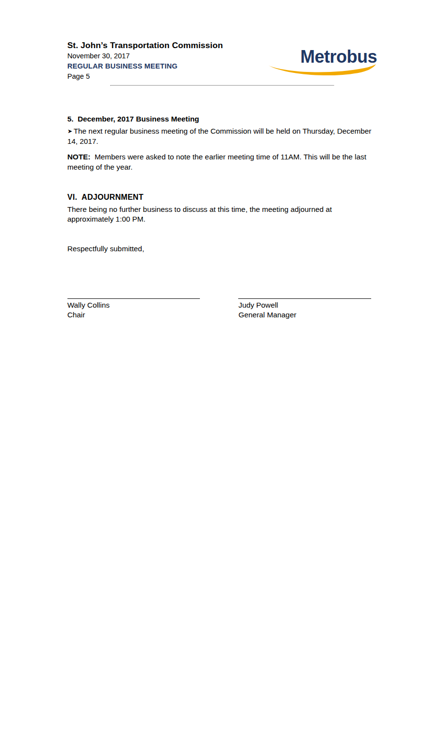St. John’s Transportation Commission
November 30, 2017
REGULAR BUSINESS MEETING
Page 5
Metrobus
5. December, 2017 Business Meeting
The next regular business meeting of the Commission will be held on Thursday, December 14, 2017.
NOTE: Members were asked to note the earlier meeting time of 11AM. This will be the last meeting of the year.
VI. ADJOURNMENT
There being no further business to discuss at this time, the meeting adjourned at approximately 1:00 PM.
Respectfully submitted,
| Wally Collins Chair | Judy Powell General Manager |